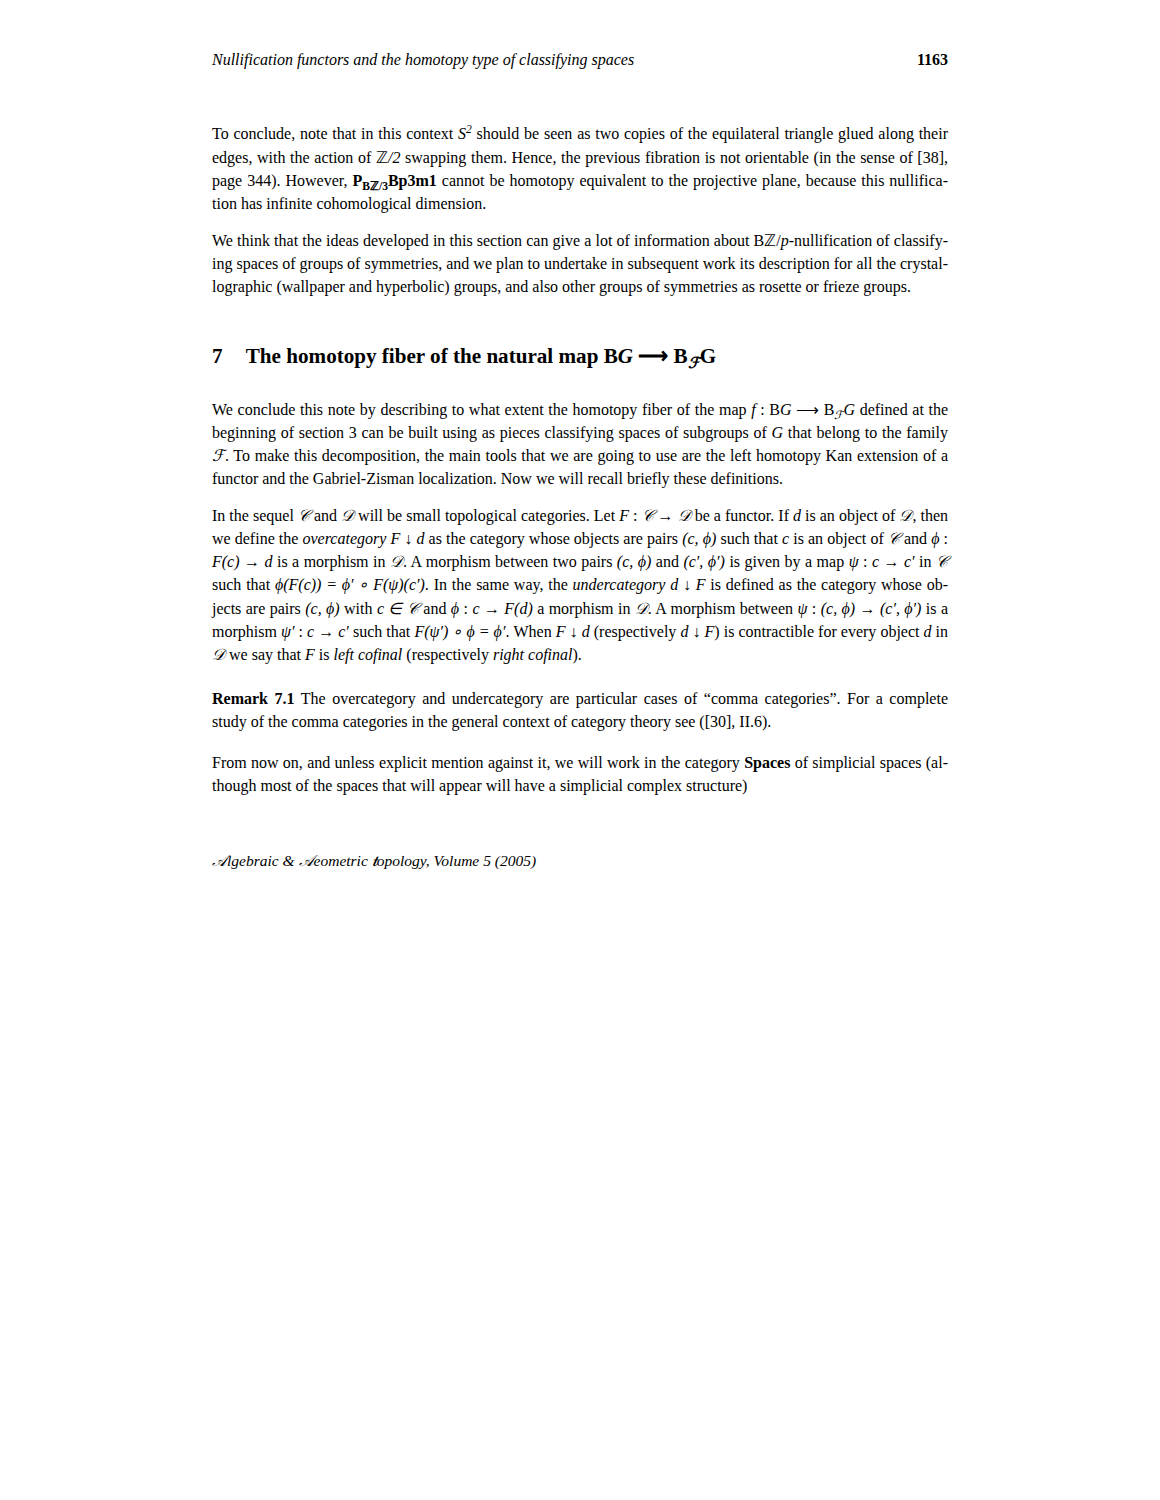Nullification functors and the homotopy type of classifying spaces 1163
To conclude, note that in this context S2 should be seen as two copies of the equilateral triangle glued along their edges, with the action of ℤ/2 swapping them. Hence, the previous fibration is not orientable (in the sense of [38], page 344). However, PBℤ/3Bp3m1 cannot be homotopy equivalent to the projective plane, because this nullification has infinite cohomological dimension.
We think that the ideas developed in this section can give a lot of information about Bℤ/p-nullification of classifying spaces of groups of symmetries, and we plan to undertake in subsequent work its description for all the crystallographic (wallpaper and hyperbolic) groups, and also other groups of symmetries as rosette or frieze groups.
7 The homotopy fiber of the natural map BG ⟶ BℱG
We conclude this note by describing to what extent the homotopy fiber of the map f : BG ⟶ BℱG defined at the beginning of section 3 can be built using as pieces classifying spaces of subgroups of G that belong to the family ℱ. To make this decomposition, the main tools that we are going to use are the left homotopy Kan extension of a functor and the Gabriel-Zisman localization. Now we will recall briefly these definitions.
In the sequel 𝒞 and 𝒟 will be small topological categories. Let F : 𝒞 → 𝒟 be a functor. If d is an object of 𝒟, then we define the overcategory F ↓ d as the category whose objects are pairs (c, ϕ) such that c is an object of 𝒞 and ϕ : F(c) → d is a morphism in 𝒟. A morphism between two pairs (c, ϕ) and (c′, ϕ′) is given by a map ψ : c → c′ in 𝒞 such that ϕ(F(c)) = ϕ′ ∘ F(ψ)(c′). In the same way, the undercategory d ↓ F is defined as the category whose objects are pairs (c, ϕ) with c ∈ 𝒞 and ϕ : c → F(d) a morphism in 𝒟. A morphism between ψ : (c, ϕ) → (c′, ϕ′) is a morphism ψ′ : c → c′ such that F(ψ′) ∘ ϕ = ϕ′. When F ↓ d (respectively d ↓ F) is contractible for every object d in 𝒟 we say that F is left cofinal (respectively right cofinal).
Remark 7.1 The overcategory and undercategory are particular cases of “comma categories”. For a complete study of the comma categories in the general context of category theory see ([30], II.6).
From now on, and unless explicit mention against it, we will work in the category Spaces of simplicial spaces (although most of the spaces that will appear will have a simplicial complex structure)
𝒜lgebraic & 𝒜eometric 𝒕opology, Volume 5 (2005)